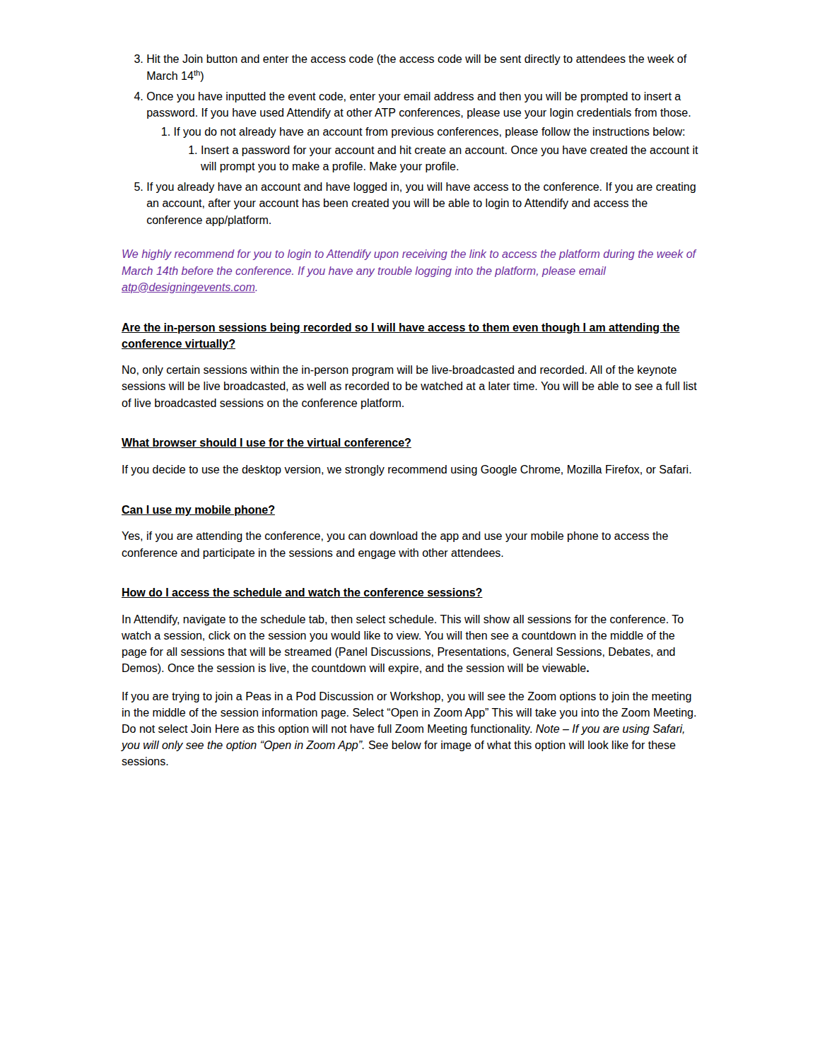Hit the Join button and enter the access code (the access code will be sent directly to attendees the week of March 14th)
Once you have inputted the event code, enter your email address and then you will be prompted to insert a password. If you have used Attendify at other ATP conferences, please use your login credentials from those.
If you do not already have an account from previous conferences, please follow the instructions below:
Insert a password for your account and hit create an account. Once you have created the account it will prompt you to make a profile. Make your profile.
If you already have an account and have logged in, you will have access to the conference. If you are creating an account, after your account has been created you will be able to login to Attendify and access the conference app/platform.
We highly recommend for you to login to Attendify upon receiving the link to access the platform during the week of March 14th before the conference. If you have any trouble logging into the platform, please email atp@designingevents.com.
Are the in-person sessions being recorded so I will have access to them even though I am attending the conference virtually?
No, only certain sessions within the in-person program will be live-broadcasted and recorded. All of the keynote sessions will be live broadcasted, as well as recorded to be watched at a later time. You will be able to see a full list of live broadcasted sessions on the conference platform.
What browser should I use for the virtual conference?
If you decide to use the desktop version, we strongly recommend using Google Chrome, Mozilla Firefox, or Safari.
Can I use my mobile phone?
Yes, if you are attending the conference, you can download the app and use your mobile phone to access the conference and participate in the sessions and engage with other attendees.
How do I access the schedule and watch the conference sessions?
In Attendify, navigate to the schedule tab, then select schedule. This will show all sessions for the conference. To watch a session, click on the session you would like to view. You will then see a countdown in the middle of the page for all sessions that will be streamed (Panel Discussions, Presentations, General Sessions, Debates, and Demos). Once the session is live, the countdown will expire, and the session will be viewable.
If you are trying to join a Peas in a Pod Discussion or Workshop, you will see the Zoom options to join the meeting in the middle of the session information page. Select “Open in Zoom App” This will take you into the Zoom Meeting. Do not select Join Here as this option will not have full Zoom Meeting functionality. Note – If you are using Safari, you will only see the option “Open in Zoom App”. See below for image of what this option will look like for these sessions.